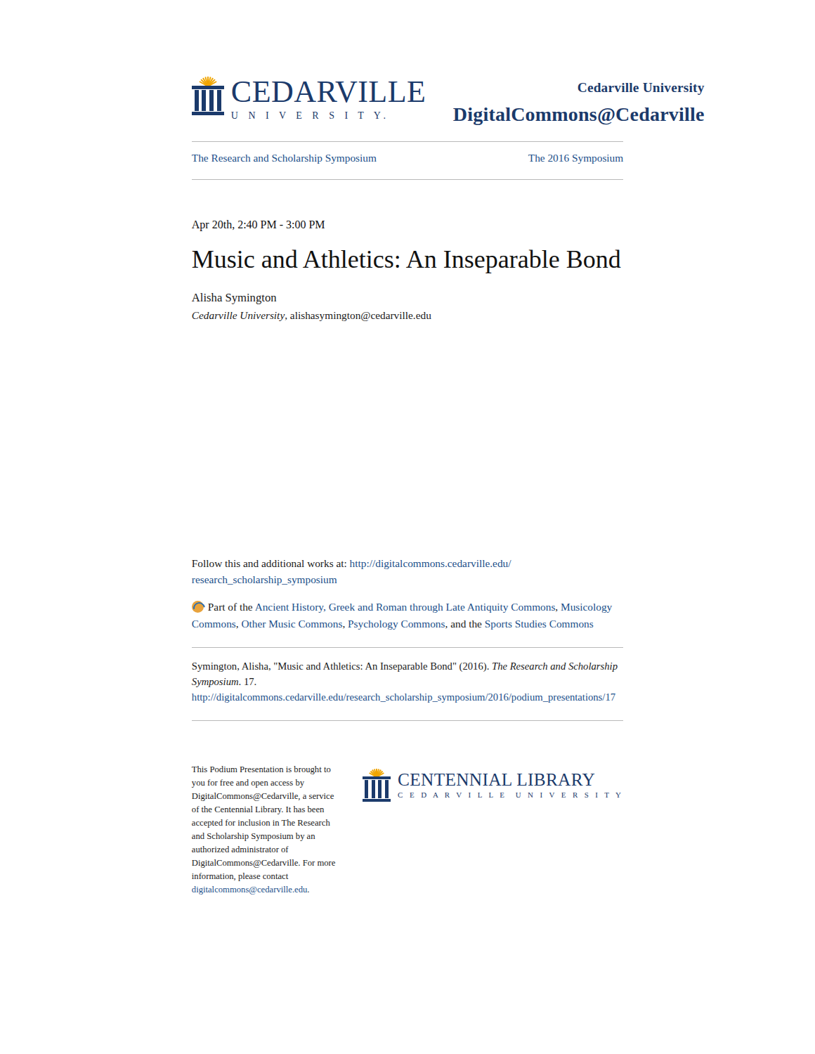CEDARVILLE
U N I V E R S I T Y.
Cedarville University
DigitalCommons@Cedarville
The Research and Scholarship Symposium
The 2016 Symposium
Apr 20th, 2:40 PM - 3:00 PM
Music and Athletics: An Inseparable Bond
Alisha Symington
Cedarville University, alishasymington@cedarville.edu
Follow this and additional works at: http://digitalcommons.cedarville.edu/
research_scholarship_symposium
Part of the Ancient History, Greek and Roman through Late Antiquity Commons, Musicology Commons, Other Music Commons, Psychology Commons, and the Sports Studies Commons
Symington, Alisha, "Music and Athletics: An Inseparable Bond" (2016). The Research and Scholarship Symposium. 17.
http://digitalcommons.cedarville.edu/research_scholarship_symposium/2016/podium_presentations/17
This Podium Presentation is brought to you for free and open access by DigitalCommons@Cedarville, a service of the Centennial Library. It has been accepted for inclusion in The Research and Scholarship Symposium by an authorized administrator of DigitalCommons@Cedarville. For more information, please contact digitalcommons@cedarville.edu.
CENTENNIAL LIBRARY
C E D A R V I L L E U N I V E R S I T Y